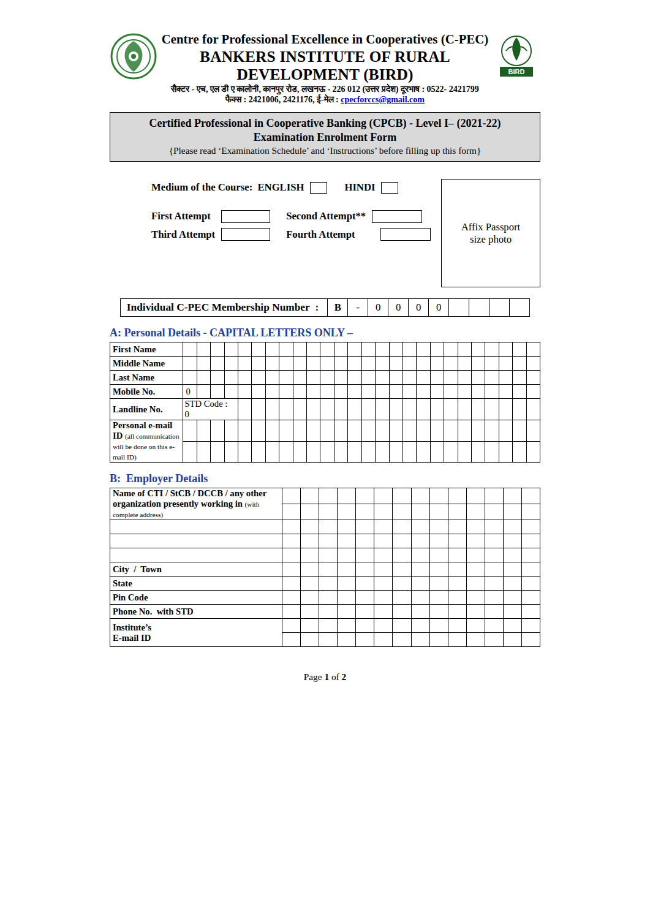Centre for Professional Excellence in Cooperatives (C-PEC)
BANKERS INSTITUTE OF RURAL DEVELOPMENT (BIRD)
सैक्टर - एच, एल डी ए कालोनी, कानपुर रोड, लखनऊ - 226 012 (उत्तर प्रदेश) दूरभाष : 0522- 2421799
फैक्स : 2421006, 2421176, ई-मेल : cpecforccs@gmail.com
BIRD
Certified Professional in Cooperative Banking (CPCB) - Level I– (2021-22)
Examination Enrolment Form
{Please read ‘Examination Schedule’ and ‘Instructions’ before filling up this form}
Medium of the Course: ENGLISH HINDI
| First Attempt | | Second Attempt** | |
| Third Attempt | | Fourth Attempt | |
Affix Passport
size photo
| Individual C-PEC Membership Number : | B | - | 0 | 0 | 0 | 0 | | | | |
A: Personal Details - CAPITAL LETTERS ONLY –
| First Name | | | | | | | | | | | | | | | | | | | | | | | | | | |
| Middle Name | | | | | | | | | | | | | | | | | | | | | | | | | | |
| Last Name | | | | | | | | | | | | | | | | | | | | | | | | | | |
| Mobile No. | 0 | | | | | | | | | | | | | | | | | | | | | | | | | |
| Landline No. | STD Code : 0 | | | | | | | | | | | | | | | | | | | | | | |
| Personal e-mail ID (all communication will be done on this e-mail ID) | | | | | | | | | | | | | | | | | | | | | | | | | | |
B: Employer Details
| Name of CTI / StCB / DCCB / any other organization presently working in (with complete address) | | | | | | | | | | | | | | |
| City / Town | | | | | | | | | | | | | | |
| State | | | | | | | | | | | | | | |
| Pin Code | | | | | | | | | | | | | | |
| Phone No. with STD | | | | | | | | | | | | | | |
| Institute’s E-mail ID | | | | | | | | | | | | | | |
Page 1 of 2